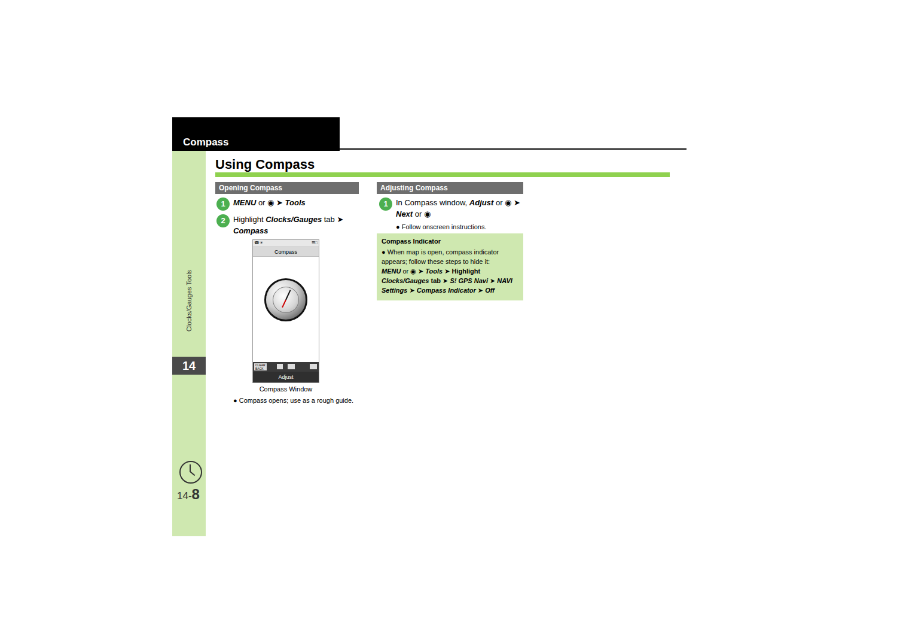Clocks/Gauges Tools
14
14-8
Compass
Using Compass
Opening Compass
1
MENU or ◉ ➤ Tools
2
Highlight Clocks/Gauges tab ➤ Compass
☎☀ ☰□
Compass
CLEAR
BACK
Adjust
Compass Window
● Compass opens; use as a rough guide.
Adjusting Compass
1
In Compass window, Adjust or ◉ ➤ Next or ◉
● Follow onscreen instructions.
Compass Indicator
● When map is open, compass indicator appears; follow these steps to hide it:
MENU or ◉ ➤ Tools ➤ Highlight Clocks/Gauges tab ➤ S! GPS Navi ➤ NAVI Settings ➤ Compass Indicator ➤ Off